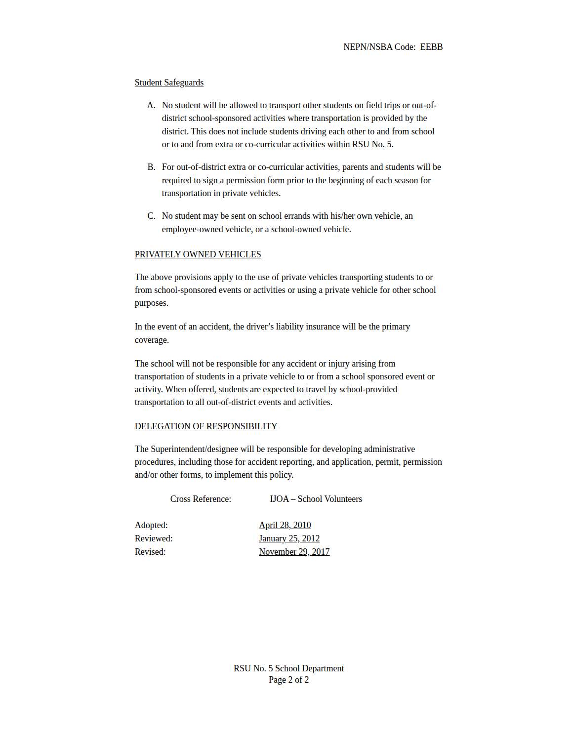NEPN/NSBA Code: EEBB
Student Safeguards
No student will be allowed to transport other students on field trips or out-of-district school-sponsored activities where transportation is provided by the district. This does not include students driving each other to and from school or to and from extra or co-curricular activities within RSU No. 5.
For out-of-district extra or co-curricular activities, parents and students will be required to sign a permission form prior to the beginning of each season for transportation in private vehicles.
No student may be sent on school errands with his/her own vehicle, an employee-owned vehicle, or a school-owned vehicle.
PRIVATELY OWNED VEHICLES
The above provisions apply to the use of private vehicles transporting students to or from school-sponsored events or activities or using a private vehicle for other school purposes.
In the event of an accident, the driver’s liability insurance will be the primary coverage.
The school will not be responsible for any accident or injury arising from transportation of students in a private vehicle to or from a school sponsored event or activity. When offered, students are expected to travel by school-provided transportation to all out-of-district events and activities.
DELEGATION OF RESPONSIBILITY
The Superintendent/designee will be responsible for developing administrative procedures, including those for accident reporting, and application, permit, permission and/or other forms, to implement this policy.
Cross Reference: IJOA – School Volunteers
| Adopted: | April 28, 2010 |
| Reviewed: | January 25, 2012 |
| Revised: | November 29, 2017 |
RSU No. 5 School Department
Page 2 of 2